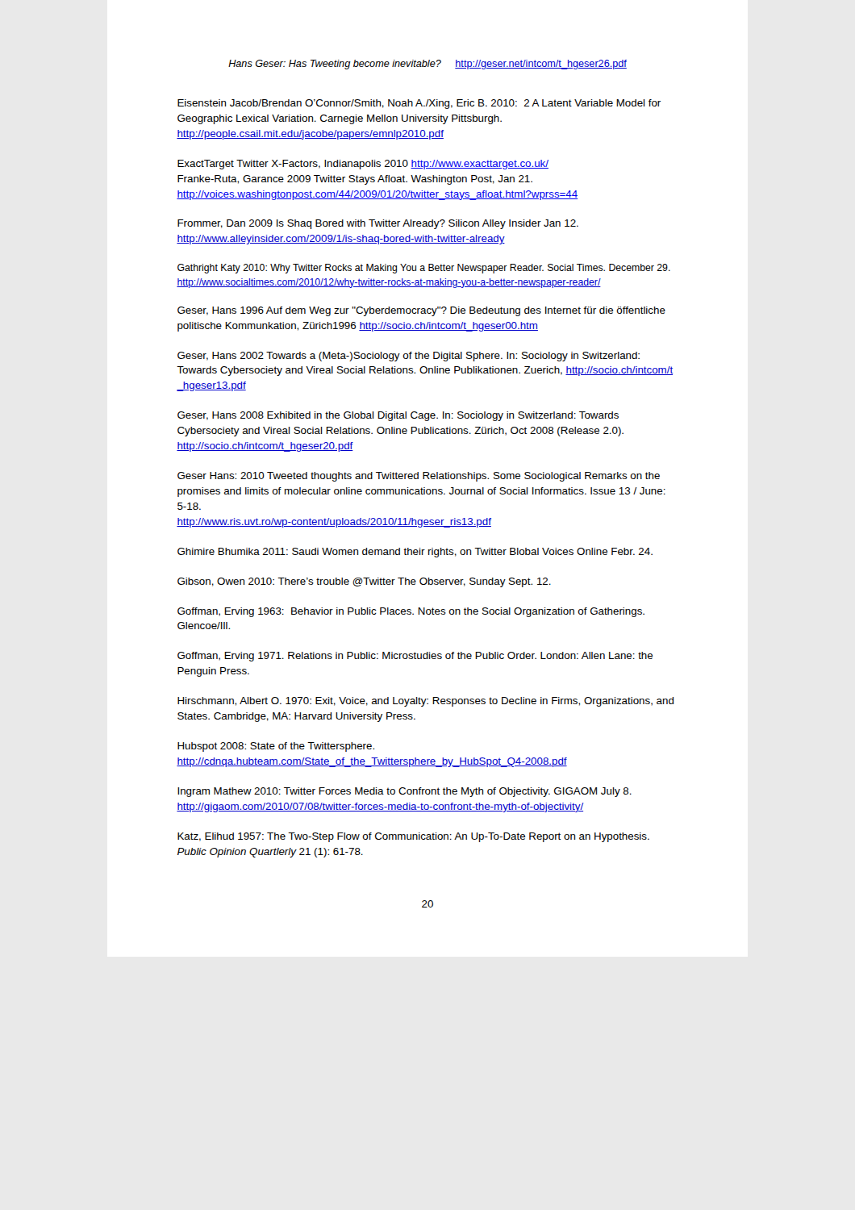Hans Geser: Has Tweeting become inevitable? http://geser.net/intcom/t_hgeser26.pdf
Eisenstein Jacob/Brendan O’Connor/Smith, Noah A./Xing, Eric B. 2010: 2 A Latent Variable Model for Geographic Lexical Variation. Carnegie Mellon University Pittsburgh.
http://people.csail.mit.edu/jacobe/papers/emnlp2010.pdf
ExactTarget Twitter X-Factors, Indianapolis 2010 http://www.exacttarget.co.uk/
Franke-Ruta, Garance 2009 Twitter Stays Afloat. Washington Post, Jan 21.
http://voices.washingtonpost.com/44/2009/01/20/twitter_stays_afloat.html?wprss=44
Frommer, Dan 2009 Is Shaq Bored with Twitter Already? Silicon Alley Insider Jan 12.
http://www.alleyinsider.com/2009/1/is-shaq-bored-with-twitter-already
Gathright Katy 2010: Why Twitter Rocks at Making You a Better Newspaper Reader. Social Times. December 29.
http://www.socialtimes.com/2010/12/why-twitter-rocks-at-making-you-a-better-newspaper-reader/
Geser, Hans 1996 Auf dem Weg zur "Cyberdemocracy"? Die Bedeutung des Internet für die öffentliche politische Kommunkation, Zürich1996 http://socio.ch/intcom/t_hgeser00.htm
Geser, Hans 2002 Towards a (Meta-)Sociology of the Digital Sphere. In: Sociology in Switzerland: Towards Cybersociety and Vireal Social Relations. Online Publikationen. Zuerich, http://socio.ch/intcom/t_hgeser13.pdf
Geser, Hans 2008 Exhibited in the Global Digital Cage. In: Sociology in Switzerland: Towards Cybersociety and Vireal Social Relations. Online Publications. Zürich, Oct 2008 (Release 2.0).
http://socio.ch/intcom/t_hgeser20.pdf
Geser Hans: 2010 Tweeted thoughts and Twittered Relationships. Some Sociological Remarks on the promises and limits of molecular online communications. Journal of Social Informatics. Issue 13 / June: 5-18.
http://www.ris.uvt.ro/wp-content/uploads/2010/11/hgeser_ris13.pdf
Ghimire Bhumika 2011: Saudi Women demand their rights, on Twitter Blobal Voices Online Febr. 24.
Gibson, Owen 2010: There’s trouble @Twitter The Observer, Sunday Sept. 12.
Goffman, Erving 1963: Behavior in Public Places. Notes on the Social Organization of Gatherings. Glencoe/Ill.
Goffman, Erving 1971. Relations in Public: Microstudies of the Public Order. London: Allen Lane: the Penguin Press.
Hirschmann, Albert O. 1970: Exit, Voice, and Loyalty: Responses to Decline in Firms, Organizations, and States. Cambridge, MA: Harvard University Press.
Hubspot 2008: State of the Twittersphere.
http://cdnqa.hubteam.com/State_of_the_Twittersphere_by_HubSpot_Q4-2008.pdf
Ingram Mathew 2010: Twitter Forces Media to Confront the Myth of Objectivity. GIGAOM July 8.
http://gigaom.com/2010/07/08/twitter-forces-media-to-confront-the-myth-of-objectivity/
Katz, Elihud 1957: The Two-Step Flow of Communication: An Up-To-Date Report on an Hypothesis. Public Opinion Quartlerly 21 (1): 61-78.
20